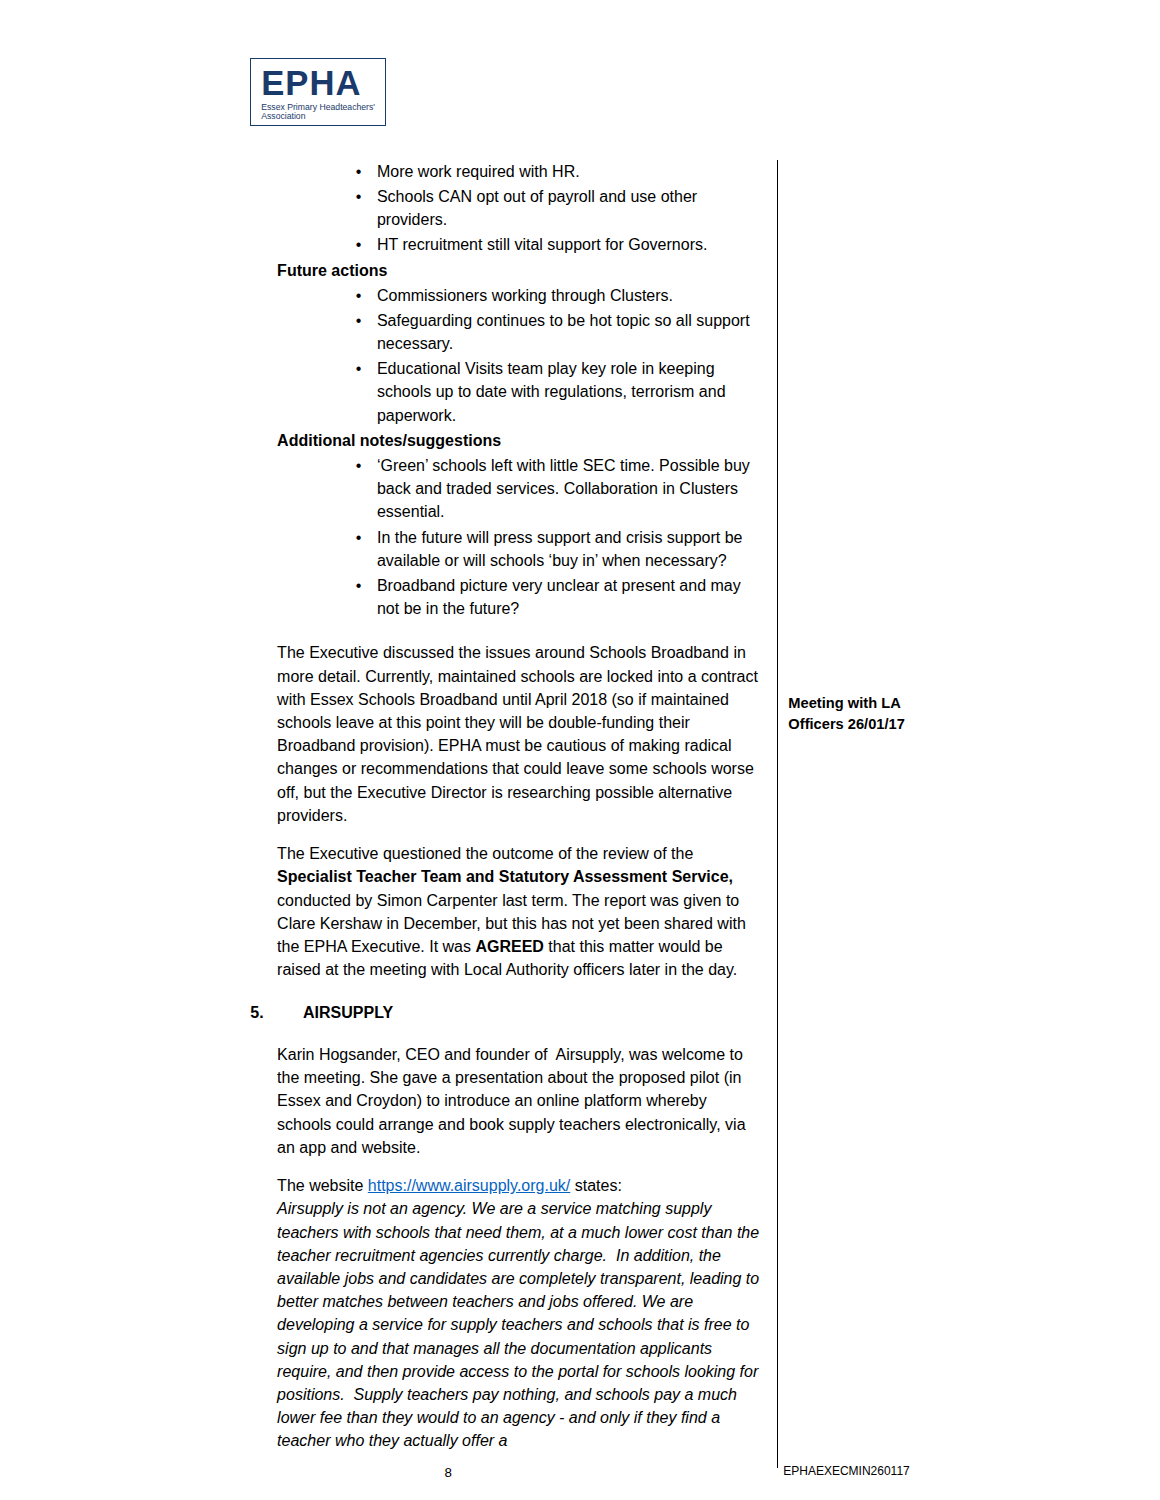EPHA Essex Primary Headteachers'
Association
More work required with HR.
Schools CAN opt out of payroll and use other providers.
HT recruitment still vital support for Governors.
Future actions
Commissioners working through Clusters.
Safeguarding continues to be hot topic so all support necessary.
Educational Visits team play key role in keeping schools up to date with regulations, terrorism and paperwork.
Additional notes/suggestions
‘Green’ schools left with little SEC time. Possible buy back and traded services. Collaboration in Clusters essential.
In the future will press support and crisis support be available or will schools ‘buy in’ when necessary?
Broadband picture very unclear at present and may not be in the future?
The Executive discussed the issues around Schools Broadband in more detail. Currently, maintained schools are locked into a contract with Essex Schools Broadband until April 2018 (so if maintained schools leave at this point they will be double-funding their Broadband provision). EPHA must be cautious of making radical changes or recommendations that could leave some schools worse off, but the Executive Director is researching possible alternative providers.
The Executive questioned the outcome of the review of the Specialist Teacher Team and Statutory Assessment Service, conducted by Simon Carpenter last term. The report was given to Clare Kershaw in December, but this has not yet been shared with the EPHA Executive. It was AGREED that this matter would be raised at the meeting with Local Authority officers later in the day.
5. AIRSUPPLY
Karin Hogsander, CEO and founder of Airsupply, was welcome to the meeting. She gave a presentation about the proposed pilot (in Essex and Croydon) to introduce an online platform whereby schools could arrange and book supply teachers electronically, via an app and website.
The website https://www.airsupply.org.uk/ states:
Airsupply is not an agency. We are a service matching supply teachers with schools that need them, at a much lower cost than the teacher recruitment agencies currently charge. In addition, the available jobs and candidates are completely transparent, leading to better matches between teachers and jobs offered. We are developing a service for supply teachers and schools that is free to sign up to and that manages all the documentation applicants require, and then provide access to the portal for schools looking for positions. Supply teachers pay nothing, and schools pay a much lower fee than they would to an agency - and only if they find a teacher who they actually offer a
Meeting with LA Officers 26/01/17
8 EPHAEXECMIN260117